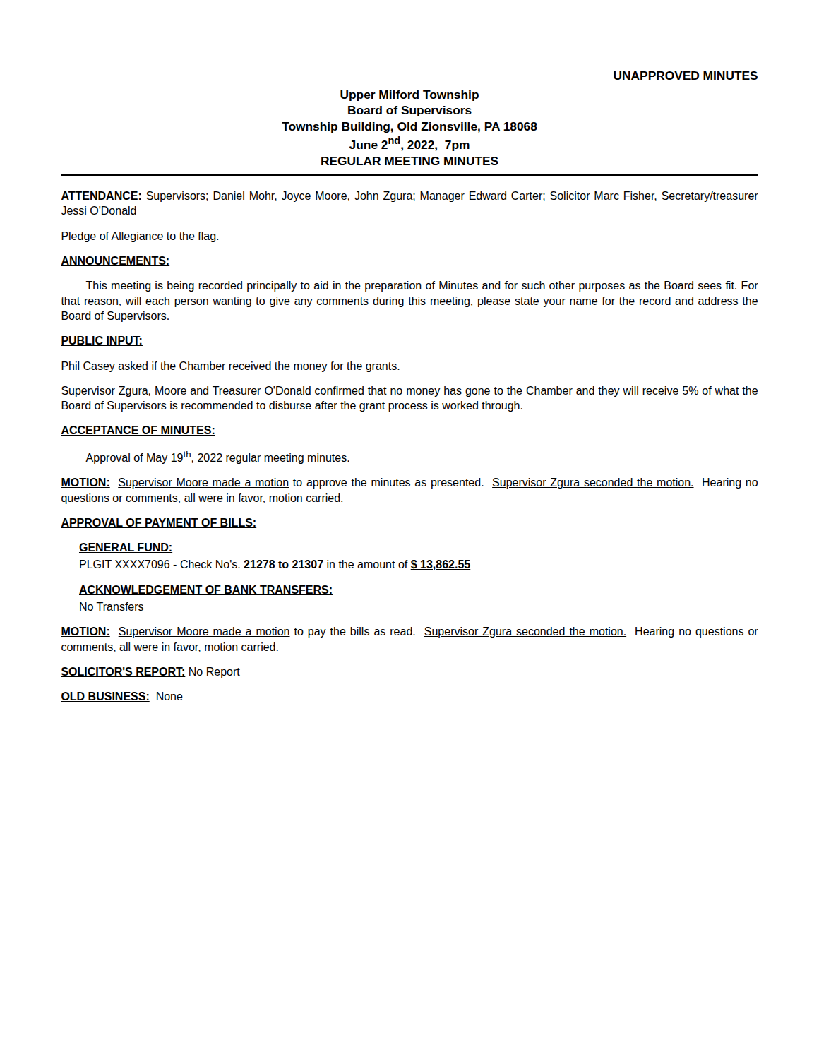UNAPPROVED MINUTES
Upper Milford Township
Board of Supervisors
Township Building, Old Zionsville, PA 18068
June 2nd, 2022, 7pm
REGULAR MEETING MINUTES
ATTENDANCE: Supervisors; Daniel Mohr, Joyce Moore, John Zgura; Manager Edward Carter; Solicitor Marc Fisher, Secretary/treasurer Jessi O'Donald
Pledge of Allegiance to the flag.
ANNOUNCEMENTS:
This meeting is being recorded principally to aid in the preparation of Minutes and for such other purposes as the Board sees fit. For that reason, will each person wanting to give any comments during this meeting, please state your name for the record and address the Board of Supervisors.
PUBLIC INPUT:
Phil Casey asked if the Chamber received the money for the grants.
Supervisor Zgura, Moore and Treasurer O'Donald confirmed that no money has gone to the Chamber and they will receive 5% of what the Board of Supervisors is recommended to disburse after the grant process is worked through.
ACCEPTANCE OF MINUTES:
Approval of May 19th, 2022 regular meeting minutes.
MOTION: Supervisor Moore made a motion to approve the minutes as presented. Supervisor Zgura seconded the motion. Hearing no questions or comments, all were in favor, motion carried.
APPROVAL OF PAYMENT OF BILLS:
GENERAL FUND:
PLGIT XXXX7096 - Check No's. 21278 to 21307 in the amount of $ 13,862.55
ACKNOWLEDGEMENT OF BANK TRANSFERS:
No Transfers
MOTION: Supervisor Moore made a motion to pay the bills as read. Supervisor Zgura seconded the motion. Hearing no questions or comments, all were in favor, motion carried.
SOLICITOR'S REPORT: No Report
OLD BUSINESS: None